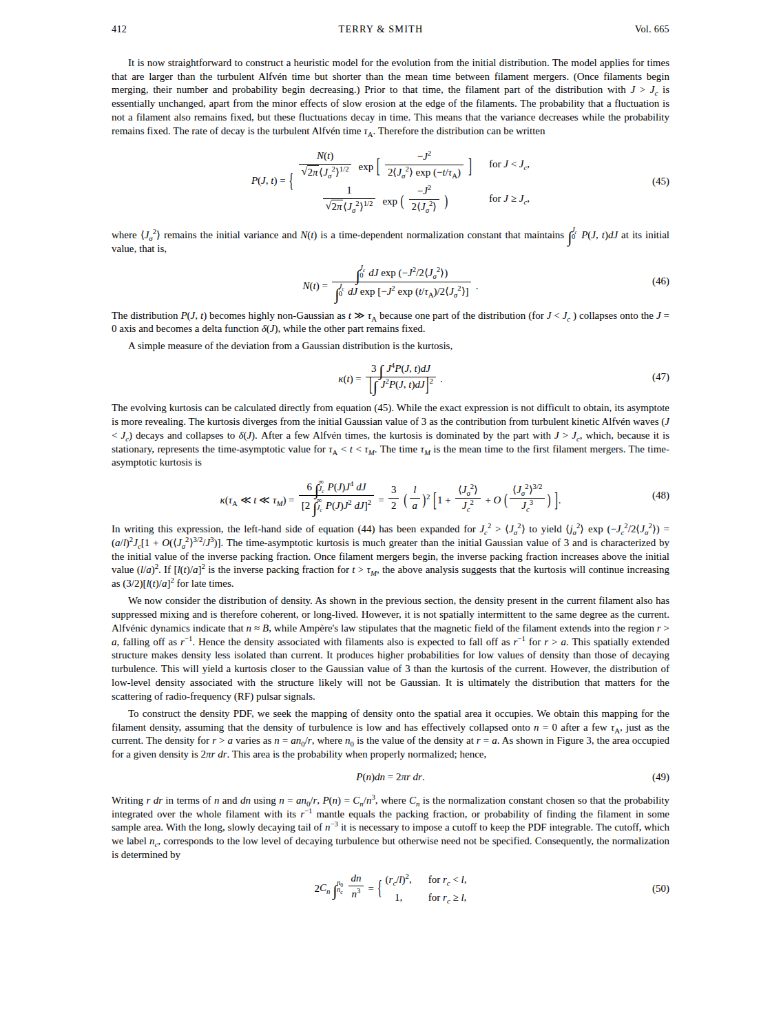412 Terry & Smith Vol. 665
It is now straightforward to construct a heuristic model for the evolution from the initial distribution. The model applies for times that are larger than the turbulent Alfvén time but shorter than the mean time between filament mergers. (Once filaments begin merging, their number and probability begin decreasing.) Prior to that time, the filament part of the distribution with J > Jc is essentially unchanged, apart from the minor effects of slow erosion at the edge of the filaments. The probability that a fluctuation is not a filament also remains fixed, but these fluctuations decay in time. This means that the variance decreases while the probability remains fixed. The rate of decay is the turbulent Alfvén time τA. Therefore the distribution can be written
P(J, t) = {
| N ( t ) 2 π ⟨ J σ 2 ⟩ 1/2 exp [ − J 2 2 ⟨ J σ 2 ⟩ exp (− t / τ A ) ] | for J < J c , |
| 1 2 π ⟨ J σ 2 ⟩ 1/2 exp ( − J 2 2 ⟨ J σ 2 ⟩ ) | for J ≥ J c , |
(45)
where ⟨Jσ2⟩ remains the initial variance and N(t) is a time-dependent normalization constant that maintains ∫Jc 0 P(J, t)dJ at its initial value, that is,
N(t) = ∫Jc 0 dJ exp (−J2/2⟨Jσ2⟩) ∫Jc 0 dJ exp [−J2 exp (t/τA)/2⟨Jσ2⟩] .
(46)
The distribution P(J, t) becomes highly non-Gaussian as t ≫ τA because one part of the distribution (for J < Jc ) collapses onto the J = 0 axis and becomes a delta function δ(J), while the other part remains fixed.
A simple measure of the deviation from a Gaussian distribution is the kurtosis,
κ(t) = 3 ∫ J4P(J, t)dJ [∫ J2P(J, t)dJ]2 .
(47)
The evolving kurtosis can be calculated directly from equation (45). While the exact expression is not difficult to obtain, its asymptote is more revealing. The kurtosis diverges from the initial Gaussian value of 3 as the contribution from turbulent kinetic Alfvén waves (J < Jc) decays and collapses to δ(J). After a few Alfvén times, the kurtosis is dominated by the part with J > Jc, which, because it is stationary, represents the time-asymptotic value for τA < t < τM. The time τM is the mean time to the first filament mergers. The time-asymptotic kurtosis is
κ(τA ≪ t ≪ τM) = 6 ∫∞Jc P(J)J4 dJ [2 ∫∞Jc P(J)J2 dJ]2 = 32 (la)2 [1 + ⟨Jσ2⟩Jc2 + O (⟨Jσ2⟩3/2 Jc3) ].
(48)
In writing this expression, the left-hand side of equation (44) has been expanded for Jc2 > ⟨Jσ2⟩ to yield ⟨jσ2⟩ exp (−Jc2/2⟨Jσ2⟩) = (a/l)2Jc[1 + O(⟨Jσ2⟩3/2/J3)]. The time-asymptotic kurtosis is much greater than the initial Gaussian value of 3 and is characterized by the initial value of the inverse packing fraction. Once filament mergers begin, the inverse packing fraction increases above the initial value (l/a)2. If [l(t)/a]2 is the inverse packing fraction for t > τM, the above analysis suggests that the kurtosis will continue increasing as (3/2)[l(t)/a]2 for late times.
We now consider the distribution of density. As shown in the previous section, the density present in the current filament also has suppressed mixing and is therefore coherent, or long-lived. However, it is not spatially intermittent to the same degree as the current. Alfvénic dynamics indicate that n ≈ B, while Ampère's law stipulates that the magnetic field of the filament extends into the region r > a, falling off as r−1. Hence the density associated with filaments also is expected to fall off as r−1 for r > a. This spatially extended structure makes density less isolated than current. It produces higher probabilities for low values of density than those of decaying turbulence. This will yield a kurtosis closer to the Gaussian value of 3 than the kurtosis of the current. However, the distribution of low-level density associated with the structure likely will not be Gaussian. It is ultimately the distribution that matters for the scattering of radio-frequency (RF) pulsar signals.
To construct the density PDF, we seek the mapping of density onto the spatial area it occupies. We obtain this mapping for the filament density, assuming that the density of turbulence is low and has effectively collapsed onto n = 0 after a few τA, just as the current. The density for r > a varies as n = an0/r, where n0 is the value of the density at r = a. As shown in Figure 3, the area occupied for a given density is 2πr dr. This area is the probability when properly normalized; hence,
P(n)dn = 2πr dr.
(49)
Writing r dr in terms of n and dn using n = an0/r, P(n) = Cn/n3, where Cn is the normalization constant chosen so that the probability integrated over the whole filament with its r−1 mantle equals the packing fraction, or probability of finding the filament in some sample area. With the long, slowly decaying tail of n−3 it is necessary to impose a cutoff to keep the PDF integrable. The cutoff, which we label nc, corresponds to the low level of decaying turbulence but otherwise need not be specified. Consequently, the normalization is determined by
2Cn ∫n0 nc dn n3 = {
| ( r c / l ) 2 , | for r c < l , |
| 1, | for r c ≥ l , |
(50)